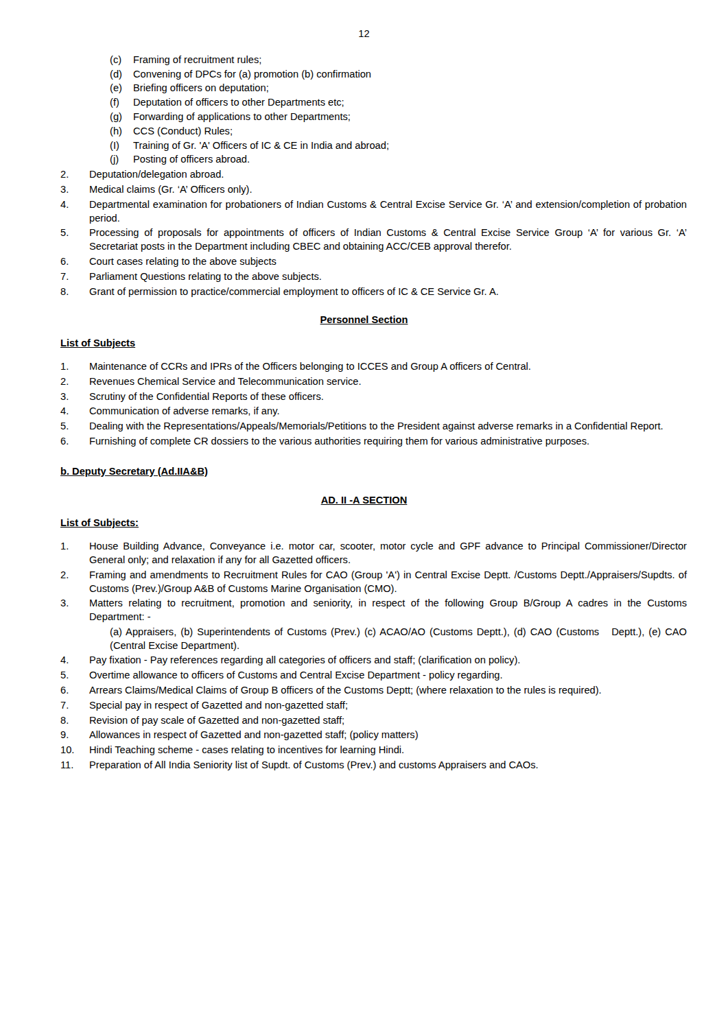12
(c) Framing of recruitment rules;
(d) Convening of DPCs for (a) promotion (b) confirmation
(e) Briefing officers on deputation;
(f) Deputation of officers to other Departments etc;
(g) Forwarding of applications to other Departments;
(h) CCS (Conduct) Rules;
(I) Training of Gr. 'A' Officers of IC & CE in India and abroad;
(j) Posting of officers abroad.
2. Deputation/delegation abroad.
3. Medical claims (Gr. ‘A’ Officers only).
4. Departmental examination for probationers of Indian Customs & Central Excise Service Gr. ‘A’ and extension/completion of probation period.
5. Processing of proposals for appointments of officers of Indian Customs & Central Excise Service Group ‘A’ for various Gr. ‘A’ Secretariat posts in the Department including CBEC and obtaining ACC/CEB approval therefor.
6. Court cases relating to the above subjects
7. Parliament Questions relating to the above subjects.
8. Grant of permission to practice/commercial employment to officers of IC & CE Service Gr. A.
Personnel Section
List of Subjects
1. Maintenance of CCRs and IPRs of the Officers belonging to ICCES and Group A officers of Central.
2. Revenues Chemical Service and Telecommunication service.
3. Scrutiny of the Confidential Reports of these officers.
4. Communication of adverse remarks, if any.
5. Dealing with the Representations/Appeals/Memorials/Petitions to the President against adverse remarks in a Confidential Report.
6. Furnishing of complete CR dossiers to the various authorities requiring them for various administrative purposes.
b. Deputy Secretary (Ad.IIA&B)
AD. II -A SECTION
List of Subjects:
1. House Building Advance, Conveyance i.e. motor car, scooter, motor cycle and GPF advance to Principal Commissioner/Director General only; and relaxation if any for all Gazetted officers.
2. Framing and amendments to Recruitment Rules for CAO (Group 'A') in Central Excise Deptt. /Customs Deptt./Appraisers/Supdts. of Customs (Prev.)/Group A&B of Customs Marine Organisation (CMO).
3. Matters relating to recruitment, promotion and seniority, in respect of the following Group B/Group A cadres in the Customs Department: -
(a) Appraisers, (b) Superintendents of Customs (Prev.) (c) ACAO/AO (Customs Deptt.), (d) CAO (Customs Deptt.), (e) CAO (Central Excise Department).
4. Pay fixation - Pay references regarding all categories of officers and staff; (clarification on policy).
5. Overtime allowance to officers of Customs and Central Excise Department - policy regarding.
6. Arrears Claims/Medical Claims of Group B officers of the Customs Deptt; (where relaxation to the rules is required).
7. Special pay in respect of Gazetted and non-gazetted staff;
8. Revision of pay scale of Gazetted and non-gazetted staff;
9. Allowances in respect of Gazetted and non-gazetted staff; (policy matters)
10. Hindi Teaching scheme - cases relating to incentives for learning Hindi.
11. Preparation of All India Seniority list of Supdt. of Customs (Prev.) and customs Appraisers and CAOs.